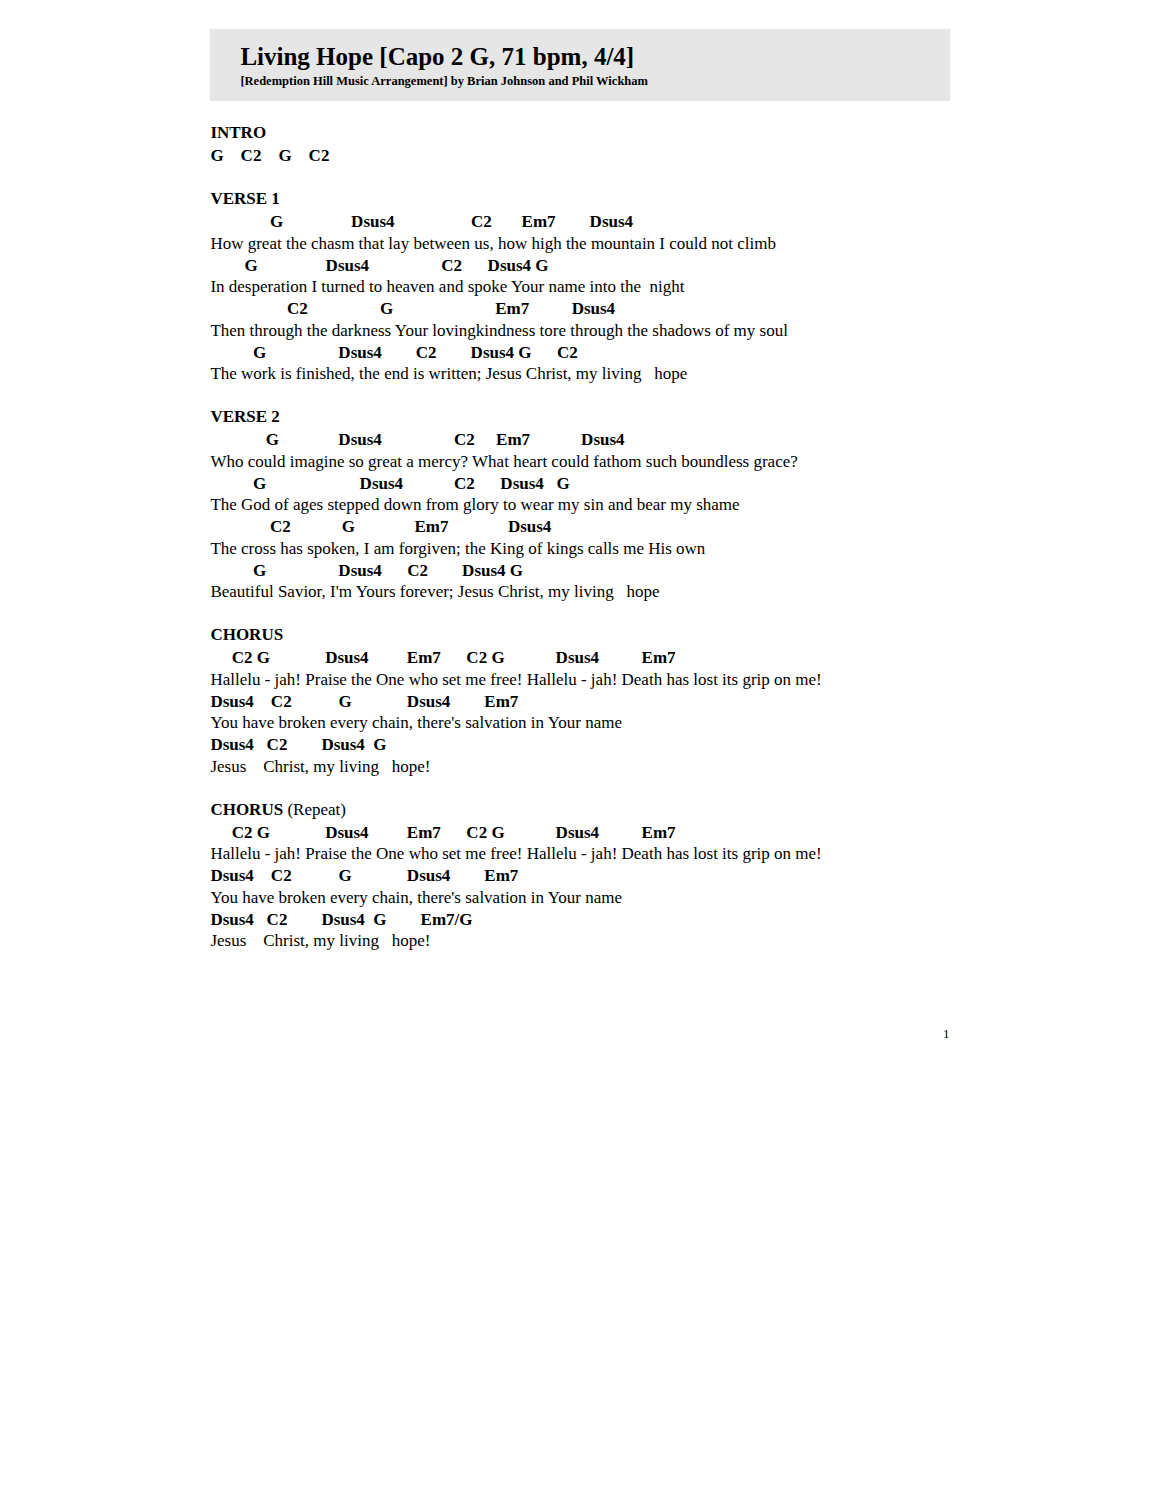Living Hope [Capo 2 G, 71 bpm, 4/4]
[Redemption Hill Music Arrangement] by Brian Johnson and Phil Wickham
INTRO
G    C2    G    C2
VERSE 1
              G                Dsus4                  C2       Em7        Dsus4
How great the chasm that lay between us, how high the mountain I could not climb
        G                Dsus4                 C2      Dsus4 G
In desperation I turned to heaven and spoke Your name into the  night
                  C2                 G                        Em7          Dsus4
Then through the darkness Your lovingkindness tore through the shadows of my soul
          G                 Dsus4        C2        Dsus4 G      C2
The work is finished, the end is written; Jesus Christ, my living   hope
VERSE 2
             G              Dsus4                 C2     Em7            Dsus4
Who could imagine so great a mercy? What heart could fathom such boundless grace?
          G                      Dsus4            C2      Dsus4   G
The God of ages stepped down from glory to wear my sin and bear my shame
              C2            G              Em7              Dsus4
The cross has spoken, I am forgiven; the King of kings calls me His own
          G                 Dsus4      C2        Dsus4 G
Beautiful Savior, I'm Yours forever; Jesus Christ, my living   hope
CHORUS
     C2 G             Dsus4         Em7      C2 G            Dsus4          Em7
Hallelu - jah! Praise the One who set me free! Hallelu - jah! Death has lost its grip on me!
Dsus4    C2           G             Dsus4        Em7
You have broken every chain, there's salvation in Your name
Dsus4   C2        Dsus4  G
Jesus    Christ, my living   hope!
CHORUS (Repeat)
     C2 G             Dsus4         Em7      C2 G            Dsus4          Em7
Hallelu - jah! Praise the One who set me free! Hallelu - jah! Death has lost its grip on me!
Dsus4    C2           G             Dsus4        Em7
You have broken every chain, there's salvation in Your name
Dsus4   C2        Dsus4  G        Em7/G
Jesus    Christ, my living   hope!
1